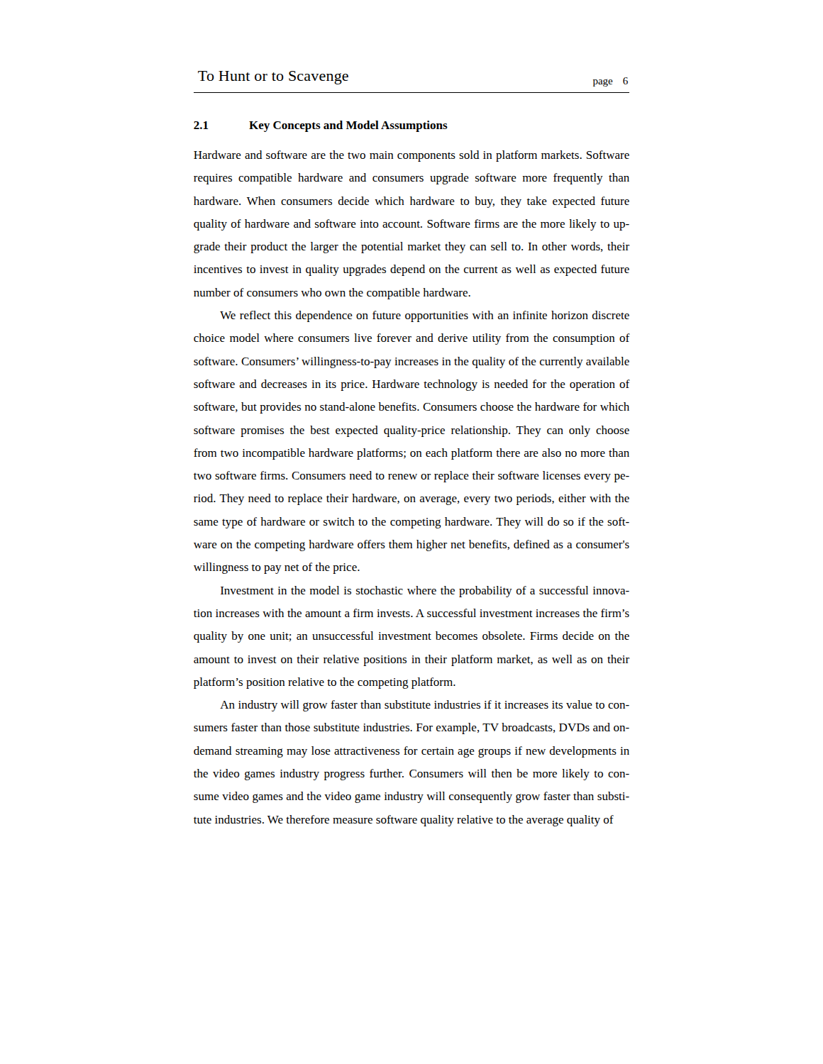To Hunt or to Scavenge
page6
2.1 Key Concepts and Model Assumptions
Hardware and software are the two main components sold in platform markets. Software requires compatible hardware and consumers upgrade software more frequently than hardware. When consumers decide which hardware to buy, they take expected future quality of hardware and software into account. Software firms are the more likely to upgrade their product the larger the potential market they can sell to. In other words, their incentives to invest in quality upgrades depend on the current as well as expected future number of consumers who own the compatible hardware.
We reflect this dependence on future opportunities with an infinite horizon discrete choice model where consumers live forever and derive utility from the consumption of software. Consumers’ willingness-to-pay increases in the quality of the currently available software and decreases in its price. Hardware technology is needed for the operation of software, but provides no stand-alone benefits. Consumers choose the hardware for which software promises the best expected quality-price relationship. They can only choose from two incompatible hardware platforms; on each platform there are also no more than two software firms. Consumers need to renew or replace their software licenses every period. They need to replace their hardware, on average, every two periods, either with the same type of hardware or switch to the competing hardware. They will do so if the software on the competing hardware offers them higher net benefits, defined as a consumer's willingness to pay net of the price.
Investment in the model is stochastic where the probability of a successful innovation increases with the amount a firm invests. A successful investment increases the firm’s quality by one unit; an unsuccessful investment becomes obsolete. Firms decide on the amount to invest on their relative positions in their platform market, as well as on their platform’s position relative to the competing platform.
An industry will grow faster than substitute industries if it increases its value to consumers faster than those substitute industries. For example, TV broadcasts, DVDs and on-demand streaming may lose attractiveness for certain age groups if new developments in the video games industry progress further. Consumers will then be more likely to consume video games and the video game industry will consequently grow faster than substitute industries. We therefore measure software quality relative to the average quality of